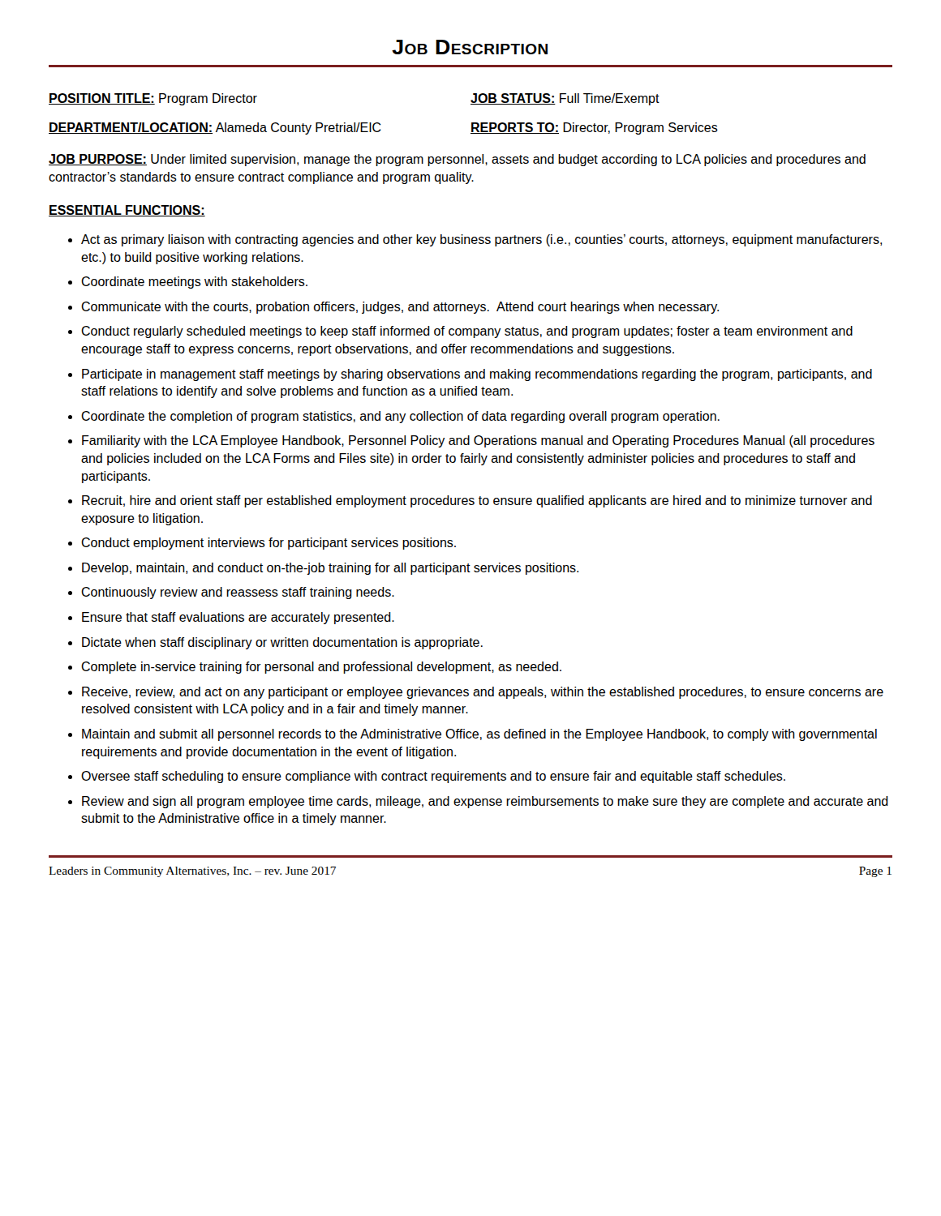Job Description
POSITION TITLE: Program Director
JOB STATUS: Full Time/Exempt
DEPARTMENT/LOCATION: Alameda County Pretrial/EIC
REPORTS TO: Director, Program Services
JOB PURPOSE: Under limited supervision, manage the program personnel, assets and budget according to LCA policies and procedures and contractor’s standards to ensure contract compliance and program quality.
ESSENTIAL FUNCTIONS:
Act as primary liaison with contracting agencies and other key business partners (i.e., counties’ courts, attorneys, equipment manufacturers, etc.) to build positive working relations.
Coordinate meetings with stakeholders.
Communicate with the courts, probation officers, judges, and attorneys. Attend court hearings when necessary.
Conduct regularly scheduled meetings to keep staff informed of company status, and program updates; foster a team environment and encourage staff to express concerns, report observations, and offer recommendations and suggestions.
Participate in management staff meetings by sharing observations and making recommendations regarding the program, participants, and staff relations to identify and solve problems and function as a unified team.
Coordinate the completion of program statistics, and any collection of data regarding overall program operation.
Familiarity with the LCA Employee Handbook, Personnel Policy and Operations manual and Operating Procedures Manual (all procedures and policies included on the LCA Forms and Files site) in order to fairly and consistently administer policies and procedures to staff and participants.
Recruit, hire and orient staff per established employment procedures to ensure qualified applicants are hired and to minimize turnover and exposure to litigation.
Conduct employment interviews for participant services positions.
Develop, maintain, and conduct on-the-job training for all participant services positions.
Continuously review and reassess staff training needs.
Ensure that staff evaluations are accurately presented.
Dictate when staff disciplinary or written documentation is appropriate.
Complete in-service training for personal and professional development, as needed.
Receive, review, and act on any participant or employee grievances and appeals, within the established procedures, to ensure concerns are resolved consistent with LCA policy and in a fair and timely manner.
Maintain and submit all personnel records to the Administrative Office, as defined in the Employee Handbook, to comply with governmental requirements and provide documentation in the event of litigation.
Oversee staff scheduling to ensure compliance with contract requirements and to ensure fair and equitable staff schedules.
Review and sign all program employee time cards, mileage, and expense reimbursements to make sure they are complete and accurate and submit to the Administrative office in a timely manner.
Leaders in Community Alternatives, Inc. – rev. June 2017 Page 1